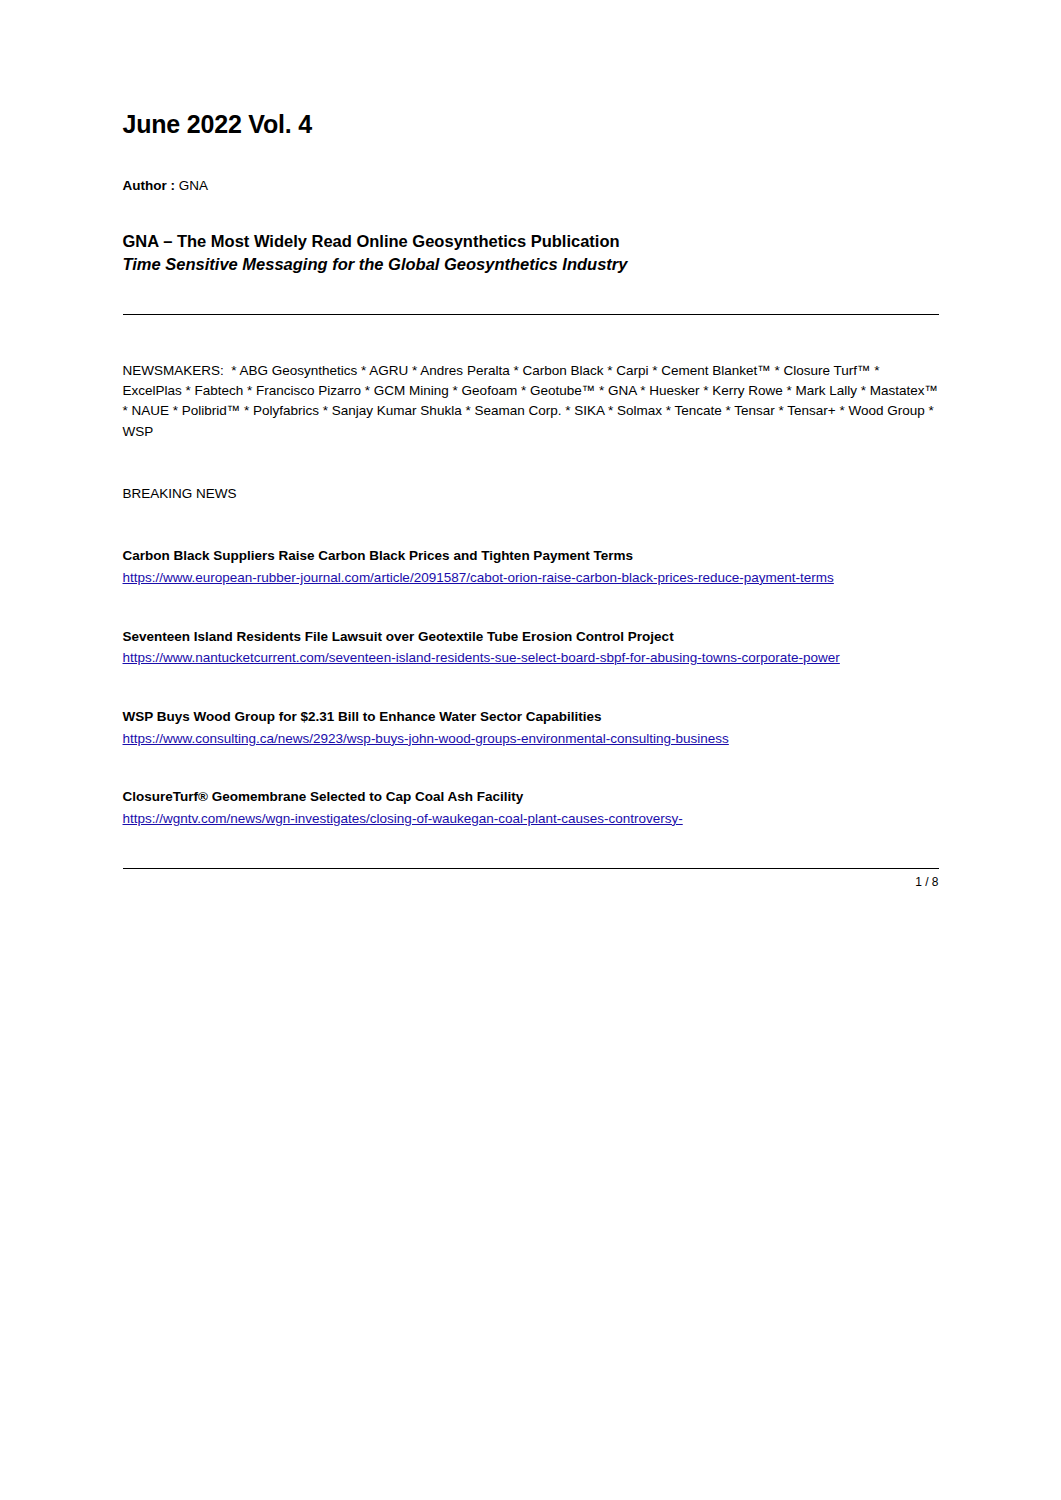June 2022 Vol. 4
Author : GNA
GNA – The Most Widely Read Online Geosynthetics Publication
Time Sensitive Messaging for the Global Geosynthetics Industry
NEWSMAKERS: * ABG Geosynthetics * AGRU * Andres Peralta * Carbon Black * Carpi * Cement Blanket™ * Closure Turf™ * ExcelPlas * Fabtech * Francisco Pizarro * GCM Mining * Geofoam * Geotube™ * GNA * Huesker * Kerry Rowe * Mark Lally * Mastatex™ * NAUE * Polibrid™ * Polyfabrics * Sanjay Kumar Shukla * Seaman Corp. * SIKA * Solmax * Tencate * Tensar * Tensar+ * Wood Group * WSP
BREAKING NEWS
Carbon Black Suppliers Raise Carbon Black Prices and Tighten Payment Terms
https://www.european-rubber-journal.com/article/2091587/cabot-orion-raise-carbon-black-prices-reduce-payment-terms
Seventeen Island Residents File Lawsuit over Geotextile Tube Erosion Control Project
https://www.nantucketcurrent.com/seventeen-island-residents-sue-select-board-sbpf-for-abusing-towns-corporate-power
WSP Buys Wood Group for $2.31 Bill to Enhance Water Sector Capabilities
https://www.consulting.ca/news/2923/wsp-buys-john-wood-groups-environmental-consulting-business
ClosureTurf® Geomembrane Selected to Cap Coal Ash Facility
https://wgntv.com/news/wgn-investigates/closing-of-waukegan-coal-plant-causes-controversy-
1 / 8